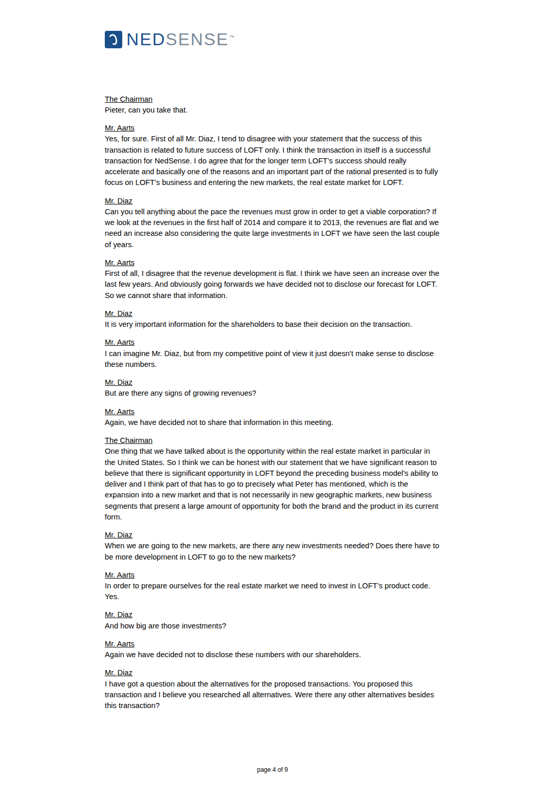NEDSENSE™
The Chairman
Pieter, can you take that.
Mr. Aarts
Yes, for sure. First of all Mr. Diaz, I tend to disagree with your statement that the success of this transaction is related to future success of LOFT only. I think the transaction in itself is a successful transaction for NedSense. I do agree that for the longer term LOFT’s success should really accelerate and basically one of the reasons and an important part of the rational presented is to fully focus on LOFT’s business and entering the new markets, the real estate market for LOFT.
Mr. Diaz
Can you tell anything about the pace the revenues must grow in order to get a viable corporation? If we look at the revenues in the first half of 2014 and compare it to 2013, the revenues are flat and we need an increase also considering the quite large investments in LOFT we have seen the last couple of years.
Mr. Aarts
First of all, I disagree that the revenue development is flat. I think we have seen an increase over the last few years. And obviously going forwards we have decided not to disclose our forecast for LOFT. So we cannot share that information.
Mr. Diaz
It is very important information for the shareholders to base their decision on the transaction.
Mr. Aarts
I can imagine Mr. Diaz, but from my competitive point of view it just doesn’t make sense to disclose these numbers.
Mr. Diaz
But are there any signs of growing revenues?
Mr. Aarts
Again, we have decided not to share that information in this meeting.
The Chairman
One thing that we have talked about is the opportunity within the real estate market in particular in the United States. So I think we can be honest with our statement that we have significant reason to believe that there is significant opportunity in LOFT beyond the preceding business model’s ability to deliver and I think part of that has to go to precisely what Peter has mentioned, which is the expansion into a new market and that is not necessarily in new geographic markets, new business segments that present a large amount of opportunity for both the brand and the product in its current form.
Mr. Diaz
When we are going to the new markets, are there any new investments needed? Does there have to be more development in LOFT to go to the new markets?
Mr. Aarts
In order to prepare ourselves for the real estate market we need to invest in LOFT’s product code. Yes.
Mr. Diaz
And how big are those investments?
Mr. Aarts
Again we have decided not to disclose these numbers with our shareholders.
Mr. Diaz
I have got a question about the alternatives for the proposed transactions. You proposed this transaction and I believe you researched all alternatives. Were there any other alternatives besides this transaction?
page 4 of 9